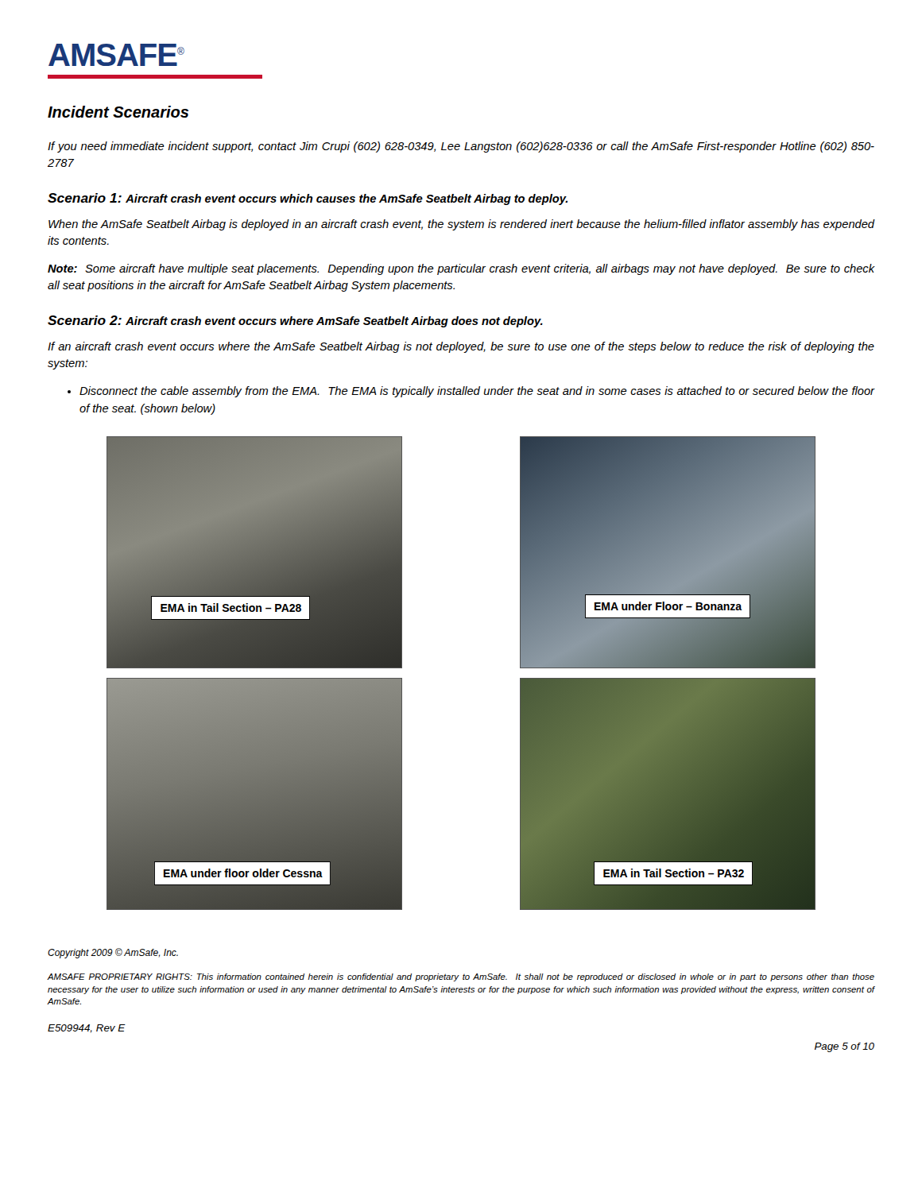AM SAFE®
Incident Scenarios
If you need immediate incident support, contact Jim Crupi (602) 628-0349, Lee Langston (602)628-0336 or call the AmSafe First-responder Hotline (602) 850-2787
Scenario 1: Aircraft crash event occurs which causes the AmSafe Seatbelt Airbag to deploy.
When the AmSafe Seatbelt Airbag is deployed in an aircraft crash event, the system is rendered inert because the helium-filled inflator assembly has expended its contents.
Note: Some aircraft have multiple seat placements. Depending upon the particular crash event criteria, all airbags may not have deployed. Be sure to check all seat positions in the aircraft for AmSafe Seatbelt Airbag System placements.
Scenario 2: Aircraft crash event occurs where AmSafe Seatbelt Airbag does not deploy.
If an aircraft crash event occurs where the AmSafe Seatbelt Airbag is not deployed, be sure to use one of the steps below to reduce the risk of deploying the system:
Disconnect the cable assembly from the EMA. The EMA is typically installed under the seat and in some cases is attached to or secured below the floor of the seat. (shown below)
| EMA in Tail Section – PA28 | EMA under Floor – Bonanza |
| EMA under floor older Cessna | EMA in Tail Section – PA32 |
Copyright 2009 © AmSafe, Inc.
AMSAFE PROPRIETARY RIGHTS: This information contained herein is confidential and proprietary to AmSafe. It shall not be reproduced or disclosed in whole or in part to persons other than those necessary for the user to utilize such information or used in any manner detrimental to AmSafe’s interests or for the purpose for which such information was provided without the express, written consent of AmSafe.
E509944, Rev E
Page 5 of 10